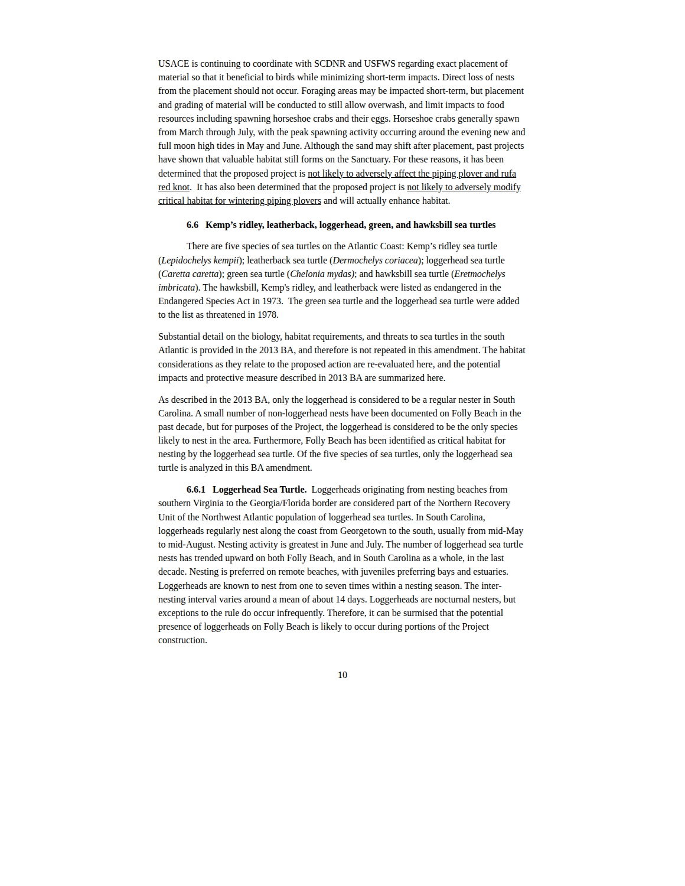USACE is continuing to coordinate with SCDNR and USFWS regarding exact placement of material so that it beneficial to birds while minimizing short-term impacts. Direct loss of nests from the placement should not occur. Foraging areas may be impacted short-term, but placement and grading of material will be conducted to still allow overwash, and limit impacts to food resources including spawning horseshoe crabs and their eggs. Horseshoe crabs generally spawn from March through July, with the peak spawning activity occurring around the evening new and full moon high tides in May and June. Although the sand may shift after placement, past projects have shown that valuable habitat still forms on the Sanctuary. For these reasons, it has been determined that the proposed project is not likely to adversely affect the piping plover and rufa red knot. It has also been determined that the proposed project is not likely to adversely modify critical habitat for wintering piping plovers and will actually enhance habitat.
6.6 Kemp’s ridley, leatherback, loggerhead, green, and hawksbill sea turtles
There are five species of sea turtles on the Atlantic Coast: Kemp’s ridley sea turtle (Lepidochelys kempii); leatherback sea turtle (Dermochelys coriacea); loggerhead sea turtle (Caretta caretta); green sea turtle (Chelonia mydas); and hawksbill sea turtle (Eretmochelys imbricata). The hawksbill, Kemp's ridley, and leatherback were listed as endangered in the Endangered Species Act in 1973. The green sea turtle and the loggerhead sea turtle were added to the list as threatened in 1978.
Substantial detail on the biology, habitat requirements, and threats to sea turtles in the south Atlantic is provided in the 2013 BA, and therefore is not repeated in this amendment. The habitat considerations as they relate to the proposed action are re-evaluated here, and the potential impacts and protective measure described in 2013 BA are summarized here.
As described in the 2013 BA, only the loggerhead is considered to be a regular nester in South Carolina. A small number of non-loggerhead nests have been documented on Folly Beach in the past decade, but for purposes of the Project, the loggerhead is considered to be the only species likely to nest in the area. Furthermore, Folly Beach has been identified as critical habitat for nesting by the loggerhead sea turtle. Of the five species of sea turtles, only the loggerhead sea turtle is analyzed in this BA amendment.
6.6.1 Loggerhead Sea Turtle. Loggerheads originating from nesting beaches from southern Virginia to the Georgia/Florida border are considered part of the Northern Recovery Unit of the Northwest Atlantic population of loggerhead sea turtles. In South Carolina, loggerheads regularly nest along the coast from Georgetown to the south, usually from mid-May to mid-August. Nesting activity is greatest in June and July. The number of loggerhead sea turtle nests has trended upward on both Folly Beach, and in South Carolina as a whole, in the last decade. Nesting is preferred on remote beaches, with juveniles preferring bays and estuaries. Loggerheads are known to nest from one to seven times within a nesting season. The inter-nesting interval varies around a mean of about 14 days. Loggerheads are nocturnal nesters, but exceptions to the rule do occur infrequently. Therefore, it can be surmised that the potential presence of loggerheads on Folly Beach is likely to occur during portions of the Project construction.
10